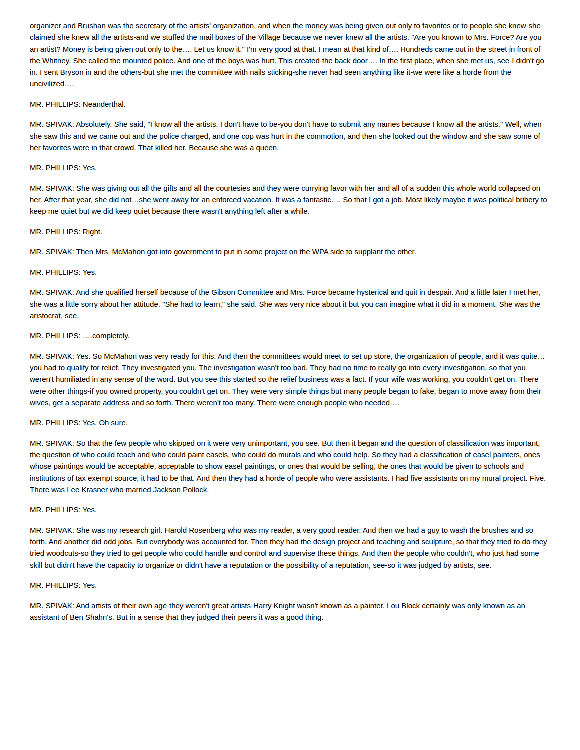organizer and Brushan was the secretary of the artists' organization, and when the money was being given out only to favorites or to people she knew-she claimed she knew all the artists-and we stuffed the mail boxes of the Village because we never knew all the artists. "Are you known to Mrs. Force? Are you an artist? Money is being given out only to the…. Let us know it." I'm very good at that. I mean at that kind of…. Hundreds came out in the street in front of the Whitney. She called the mounted police. And one of the boys was hurt. This created-the back door…. In the first place, when she met us, see-I didn't go in. I sent Bryson in and the others-but she met the committee with nails sticking-she never had seen anything like it-we were like a horde from the uncivilized….
MR. PHILLIPS: Neanderthal.
MR. SPIVAK: Absolutely. She said, "I know all the artists. I don't have to be-you don't have to submit any names because I know all the artists." Well, when she saw this and we came out and the police charged, and one cop was hurt in the commotion, and then she looked out the window and she saw some of her favorites were in that crowd. That killed her. Because she was a queen.
MR. PHILLIPS: Yes.
MR. SPIVAK: She was giving out all the gifts and all the courtesies and they were currying favor with her and all of a sudden this whole world collapsed on her. After that year, she did not…she went away for an enforced vacation. It was a fantastic…. So that I got a job. Most likely maybe it was political bribery to keep me quiet but we did keep quiet because there wasn't anything left after a while.
MR. PHILLIPS: Right.
MR. SPIVAK: Then Mrs. McMahon got into government to put in some project on the WPA side to supplant the other.
MR. PHILLIPS: Yes.
MR. SPIVAK: And she qualified herself because of the Gibson Committee and Mrs. Force became hysterical and quit in despair. And a little later I met her, she was a little sorry about her attitude. "She had to learn," she said. She was very nice about it but you can imagine what it did in a moment. She was the aristocrat, see.
MR. PHILLIPS: ….completely.
MR. SPIVAK: Yes. So McMahon was very ready for this. And then the committees would meet to set up store, the organization of people, and it was quite…you had to qualify for relief. They investigated you. The investigation wasn't too bad. They had no time to really go into every investigation, so that you weren't humiliated in any sense of the word. But you see this started so the relief business was a fact. If your wife was working, you couldn't get on. There were other things-if you owned property, you couldn't get on. They were very simple things but many people began to fake, began to move away from their wives, get a separate address and so forth. There weren't too many. There were enough people who needed….
MR. PHILLIPS: Yes. Oh sure.
MR. SPIVAK: So that the few people who skipped on it were very unimportant, you see. But then it began and the question of classification was important, the question of who could teach and who could paint easels, who could do murals and who could help. So they had a classification of easel painters, ones whose paintings would be acceptable, acceptable to show easel paintings, or ones that would be selling, the ones that would be given to schools and institutions of tax exempt source; it had to be that. And then they had a horde of people who were assistants. I had five assistants on my mural project. Five. There was Lee Krasner who married Jackson Pollock.
MR. PHILLIPS: Yes.
MR. SPIVAK: She was my research girl. Harold Rosenberg who was my reader, a very good reader. And then we had a guy to wash the brushes and so forth. And another did odd jobs. But everybody was accounted for. Then they had the design project and teaching and sculpture, so that they tried to do-they tried woodcuts-so they tried to get people who could handle and control and supervise these things. And then the people who couldn't, who just had some skill but didn't have the capacity to organize or didn't have a reputation or the possibility of a reputation, see-so it was judged by artists, see.
MR. PHILLIPS: Yes.
MR. SPIVAK: And artists of their own age-they weren't great artists-Harry Knight wasn't known as a painter. Lou Block certainly was only known as an assistant of Ben Shahn's. But in a sense that they judged their peers it was a good thing.